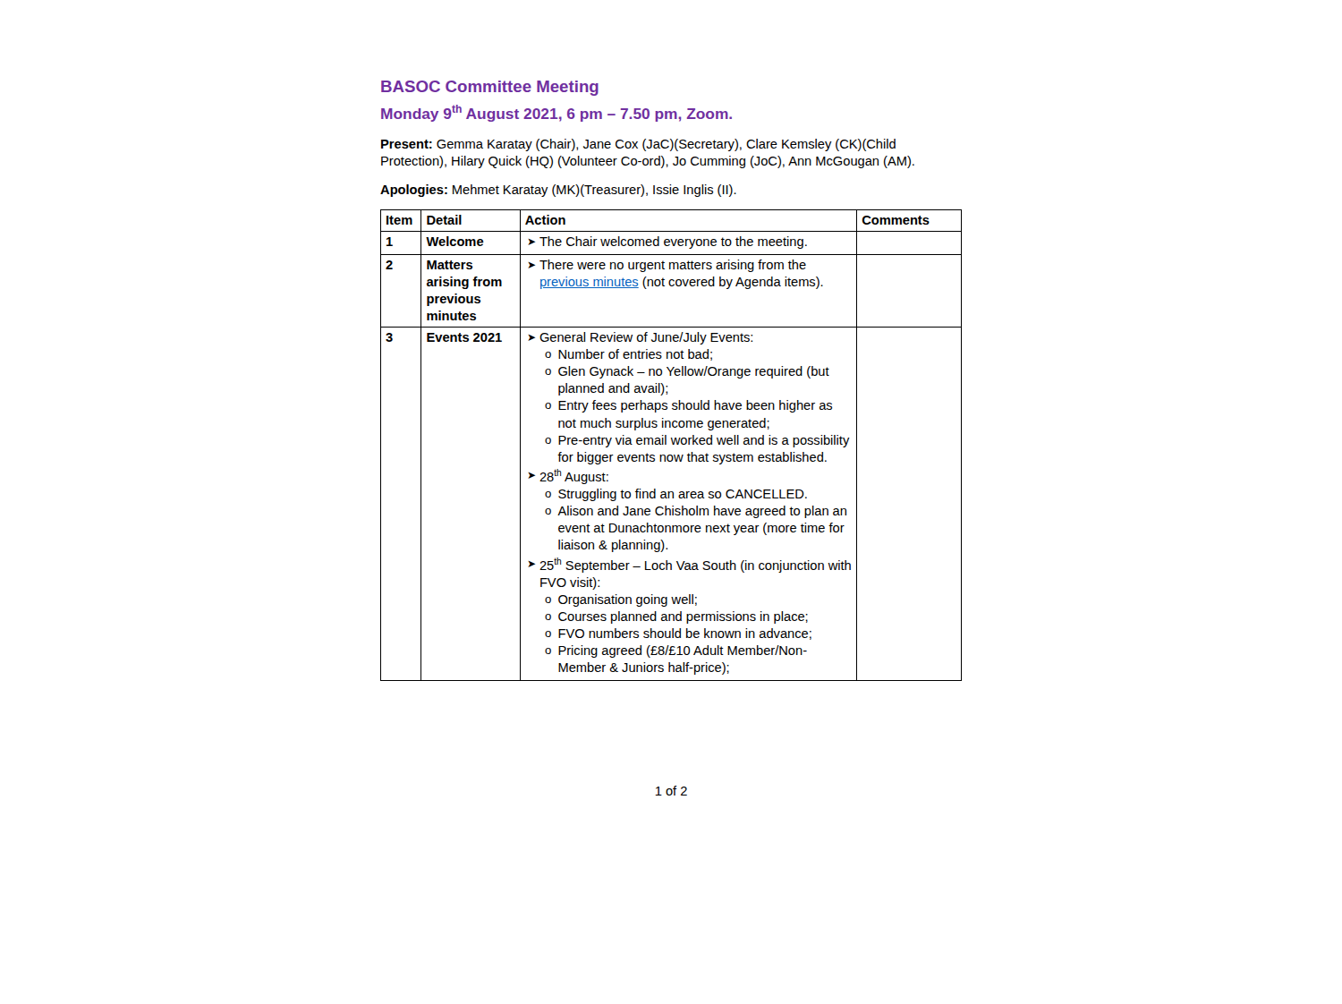BASOC Committee Meeting
Monday 9th August 2021, 6 pm – 7.50 pm, Zoom.
Present: Gemma Karatay (Chair), Jane Cox (JaC)(Secretary), Clare Kemsley (CK)(Child Protection), Hilary Quick (HQ) (Volunteer Co-ord), Jo Cumming (JoC), Ann McGougan (AM).
Apologies: Mehmet Karatay (MK)(Treasurer), Issie Inglis (II).
| Item | Detail | Action | Comments |
| --- | --- | --- | --- |
| 1 | Welcome | The Chair welcomed everyone to the meeting. | |
| 2 | Matters arising from previous minutes | There were no urgent matters arising from the previous minutes (not covered by Agenda items). | |
| 3 | Events 2021 | General Review of June/July Events: Number of entries not bad; Glen Gynack – no Yellow/Orange required (but planned and avail); Entry fees perhaps should have been higher as not much surplus income generated; Pre-entry via email worked well and is a possibility for bigger events now that system established. 28 th August: Struggling to find an area so CANCELLED. Alison and Jane Chisholm have agreed to plan an event at Dunachtonmore next year (more time for liaison & planning). 25 th September – Loch Vaa South (in conjunction with FVO visit): Organisation going well; Courses planned and permissions in place; FVO numbers should be known in advance; Pricing agreed (£8/£10 Adult Member/Non-Member & Juniors half-price); | |
1 of 2